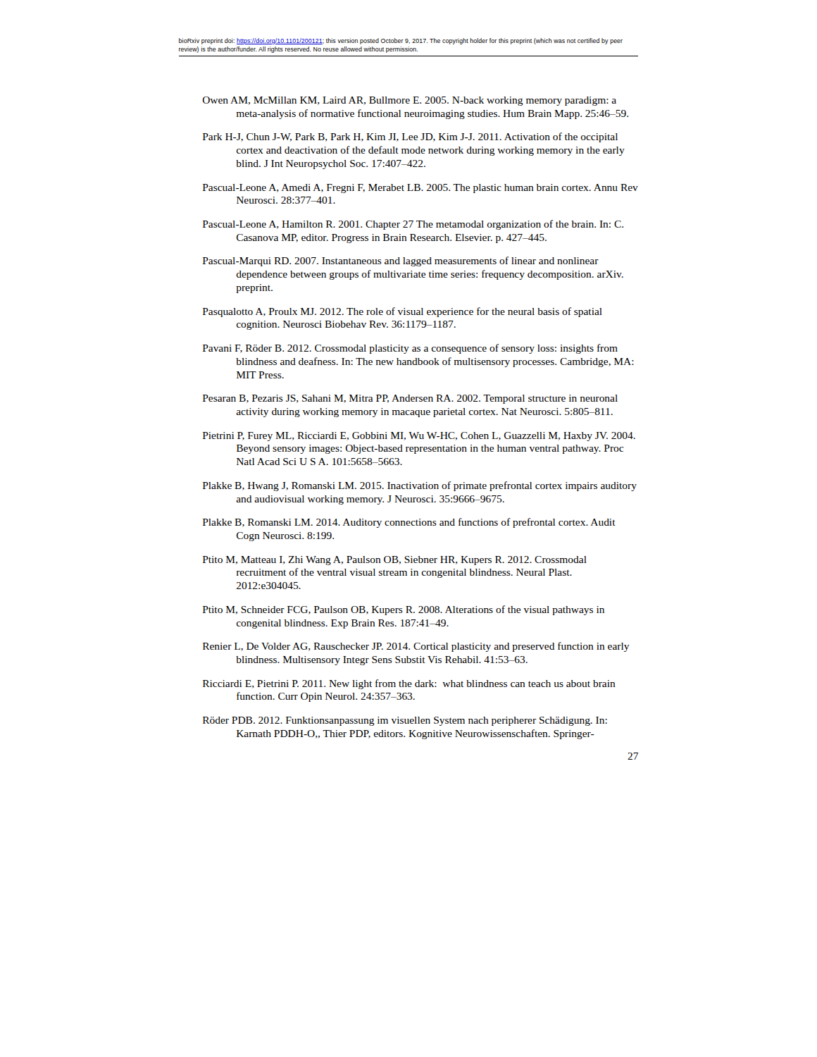bioRxiv preprint doi: https://doi.org/10.1101/200121; this version posted October 9, 2017. The copyright holder for this preprint (which was not certified by peer review) is the author/funder. All rights reserved. No reuse allowed without permission.
Owen AM, McMillan KM, Laird AR, Bullmore E. 2005. N-back working memory paradigm: a meta-analysis of normative functional neuroimaging studies. Hum Brain Mapp. 25:46–59.
Park H-J, Chun J-W, Park B, Park H, Kim JI, Lee JD, Kim J-J. 2011. Activation of the occipital cortex and deactivation of the default mode network during working memory in the early blind. J Int Neuropsychol Soc. 17:407–422.
Pascual-Leone A, Amedi A, Fregni F, Merabet LB. 2005. The plastic human brain cortex. Annu Rev Neurosci. 28:377–401.
Pascual-Leone A, Hamilton R. 2001. Chapter 27 The metamodal organization of the brain. In: C. Casanova MP, editor. Progress in Brain Research. Elsevier. p. 427–445.
Pascual-Marqui RD. 2007. Instantaneous and lagged measurements of linear and nonlinear dependence between groups of multivariate time series: frequency decomposition. arXiv. preprint.
Pasqualotto A, Proulx MJ. 2012. The role of visual experience for the neural basis of spatial cognition. Neurosci Biobehav Rev. 36:1179–1187.
Pavani F, Röder B. 2012. Crossmodal plasticity as a consequence of sensory loss: insights from blindness and deafness. In: The new handbook of multisensory processes. Cambridge, MA: MIT Press.
Pesaran B, Pezaris JS, Sahani M, Mitra PP, Andersen RA. 2002. Temporal structure in neuronal activity during working memory in macaque parietal cortex. Nat Neurosci. 5:805–811.
Pietrini P, Furey ML, Ricciardi E, Gobbini MI, Wu W-HC, Cohen L, Guazzelli M, Haxby JV. 2004. Beyond sensory images: Object-based representation in the human ventral pathway. Proc Natl Acad Sci U S A. 101:5658–5663.
Plakke B, Hwang J, Romanski LM. 2015. Inactivation of primate prefrontal cortex impairs auditory and audiovisual working memory. J Neurosci. 35:9666–9675.
Plakke B, Romanski LM. 2014. Auditory connections and functions of prefrontal cortex. Audit Cogn Neurosci. 8:199.
Ptito M, Matteau I, Zhi Wang A, Paulson OB, Siebner HR, Kupers R. 2012. Crossmodal recruitment of the ventral visual stream in congenital blindness. Neural Plast. 2012:e304045.
Ptito M, Schneider FCG, Paulson OB, Kupers R. 2008. Alterations of the visual pathways in congenital blindness. Exp Brain Res. 187:41–49.
Renier L, De Volder AG, Rauschecker JP. 2014. Cortical plasticity and preserved function in early blindness. Multisensory Integr Sens Substit Vis Rehabil. 41:53–63.
Ricciardi E, Pietrini P. 2011. New light from the dark: what blindness can teach us about brain function. Curr Opin Neurol. 24:357–363.
Röder PDB. 2012. Funktionsanpassung im visuellen System nach peripherer Schädigung. In: Karnath PDDH-O,, Thier PDP, editors. Kognitive Neurowissenschaften. Springer-
27